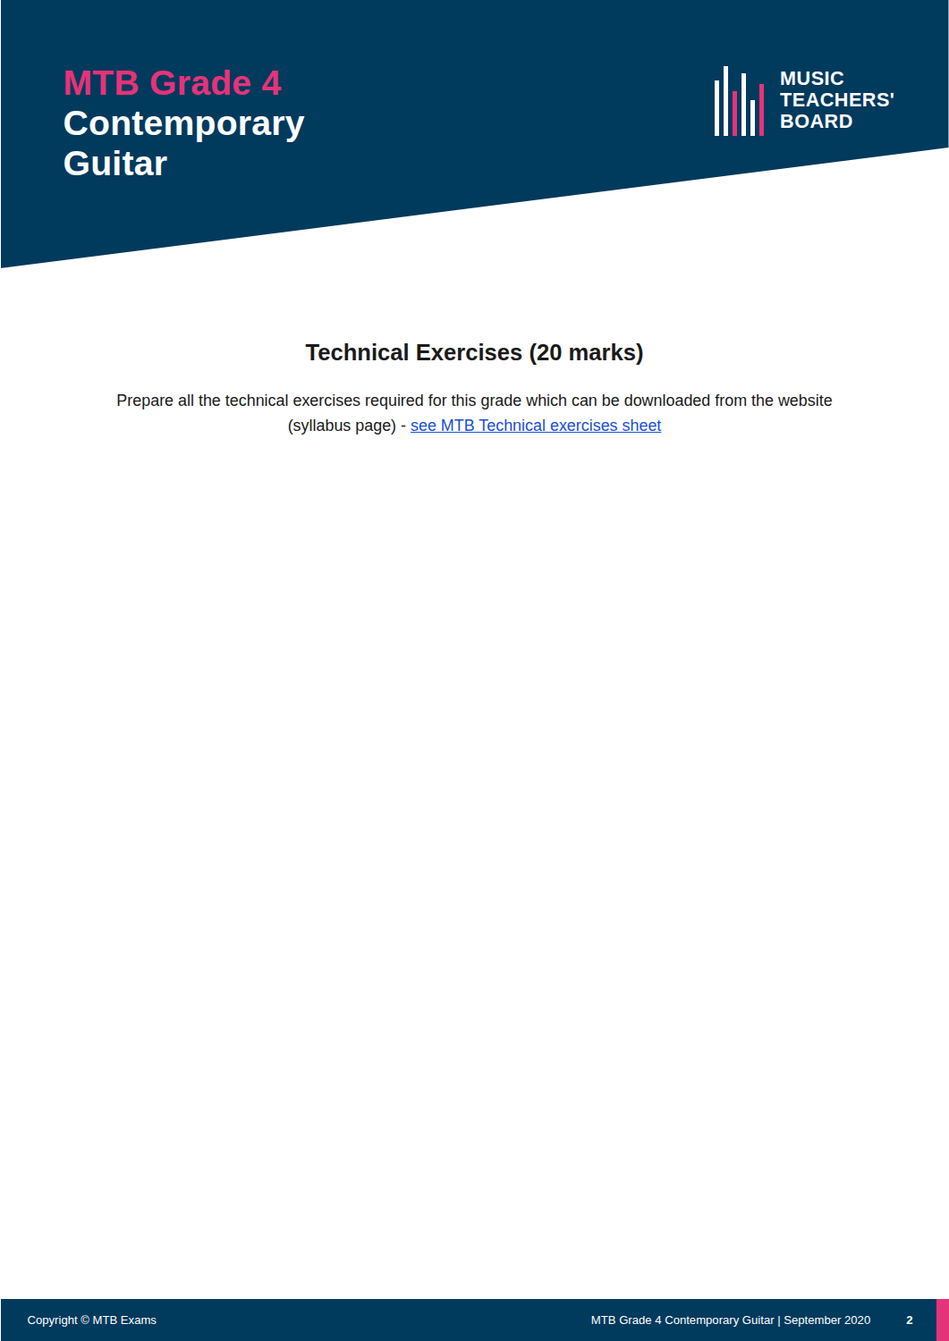MTB Grade 4
Contemporary
Guitar
Music
Teachers'
Board
Technical Exercises (20 marks)
Prepare all the technical exercises required for this grade which can be downloaded from the website (syllabus page) - see MTB Technical exercises sheet
Copyright © MTB Exams
MTB Grade 4 Contemporary Guitar | September 2020 2